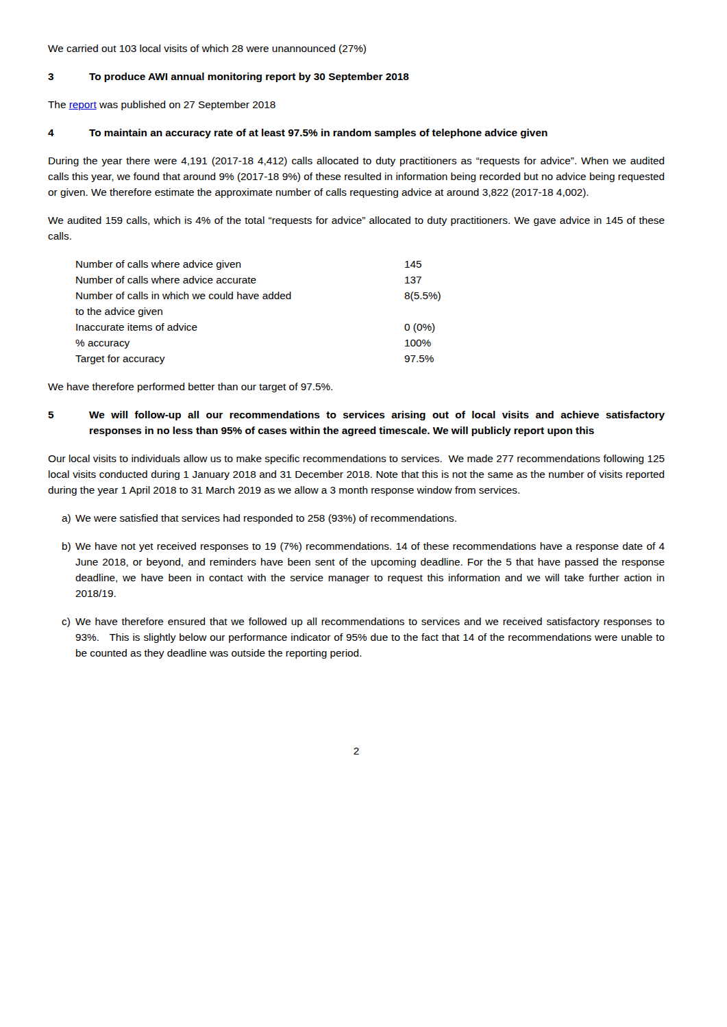We carried out 103 local visits of which 28 were unannounced (27%)
3 To produce AWI annual monitoring report by 30 September 2018
The report was published on 27 September 2018
4 To maintain an accuracy rate of at least 97.5% in random samples of telephone advice given
During the year there were 4,191 (2017-18 4,412) calls allocated to duty practitioners as “requests for advice”. When we audited calls this year, we found that around 9% (2017-18 9%) of these resulted in information being recorded but no advice being requested or given. We therefore estimate the approximate number of calls requesting advice at around 3,822 (2017-18 4,002).
We audited 159 calls, which is 4% of the total “requests for advice” allocated to duty practitioners. We gave advice in 145 of these calls.
| Number of calls where advice given | 145 |
| Number of calls where advice accurate | 137 |
| Number of calls in which we could have added to the advice given | 8(5.5%) |
| Inaccurate items of advice | 0 (0%) |
| % accuracy | 100% |
| Target for accuracy | 97.5% |
We have therefore performed better than our target of 97.5%.
5 We will follow-up all our recommendations to services arising out of local visits and achieve satisfactory responses in no less than 95% of cases within the agreed timescale. We will publicly report upon this
Our local visits to individuals allow us to make specific recommendations to services. We made 277 recommendations following 125 local visits conducted during 1 January 2018 and 31 December 2018. Note that this is not the same as the number of visits reported during the year 1 April 2018 to 31 March 2019 as we allow a 3 month response window from services.
a) We were satisfied that services had responded to 258 (93%) of recommendations.
b) We have not yet received responses to 19 (7%) recommendations. 14 of these recommendations have a response date of 4 June 2018, or beyond, and reminders have been sent of the upcoming deadline. For the 5 that have passed the response deadline, we have been in contact with the service manager to request this information and we will take further action in 2018/19.
c) We have therefore ensured that we followed up all recommendations to services and we received satisfactory responses to 93%. This is slightly below our performance indicator of 95% due to the fact that 14 of the recommendations were unable to be counted as they deadline was outside the reporting period.
2